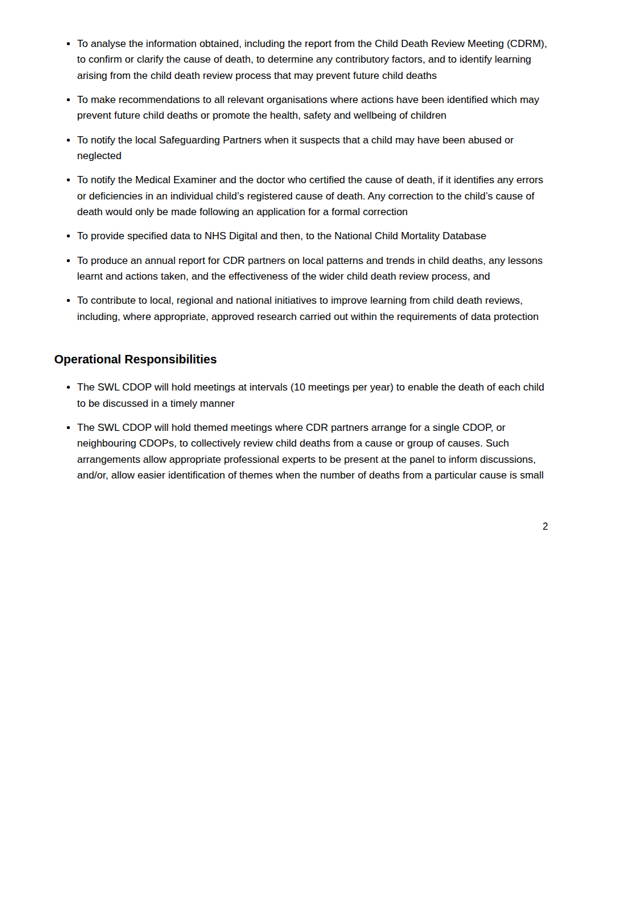To analyse the information obtained, including the report from the Child Death Review Meeting (CDRM), to confirm or clarify the cause of death, to determine any contributory factors, and to identify learning arising from the child death review process that may prevent future child deaths
To make recommendations to all relevant organisations where actions have been identified which may prevent future child deaths or promote the health, safety and wellbeing of children
To notify the local Safeguarding Partners when it suspects that a child may have been abused or neglected
To notify the Medical Examiner and the doctor who certified the cause of death, if it identifies any errors or deficiencies in an individual child’s registered cause of death. Any correction to the child’s cause of death would only be made following an application for a formal correction
To provide specified data to NHS Digital and then, to the National Child Mortality Database
To produce an annual report for CDR partners on local patterns and trends in child deaths, any lessons learnt and actions taken, and the effectiveness of the wider child death review process, and
To contribute to local, regional and national initiatives to improve learning from child death reviews, including, where appropriate, approved research carried out within the requirements of data protection
Operational Responsibilities
The SWL CDOP will hold meetings at intervals (10 meetings per year) to enable the death of each child to be discussed in a timely manner
The SWL CDOP will hold themed meetings where CDR partners arrange for a single CDOP, or neighbouring CDOPs, to collectively review child deaths from a cause or group of causes. Such arrangements allow appropriate professional experts to be present at the panel to inform discussions, and/or, allow easier identification of themes when the number of deaths from a particular cause is small
2